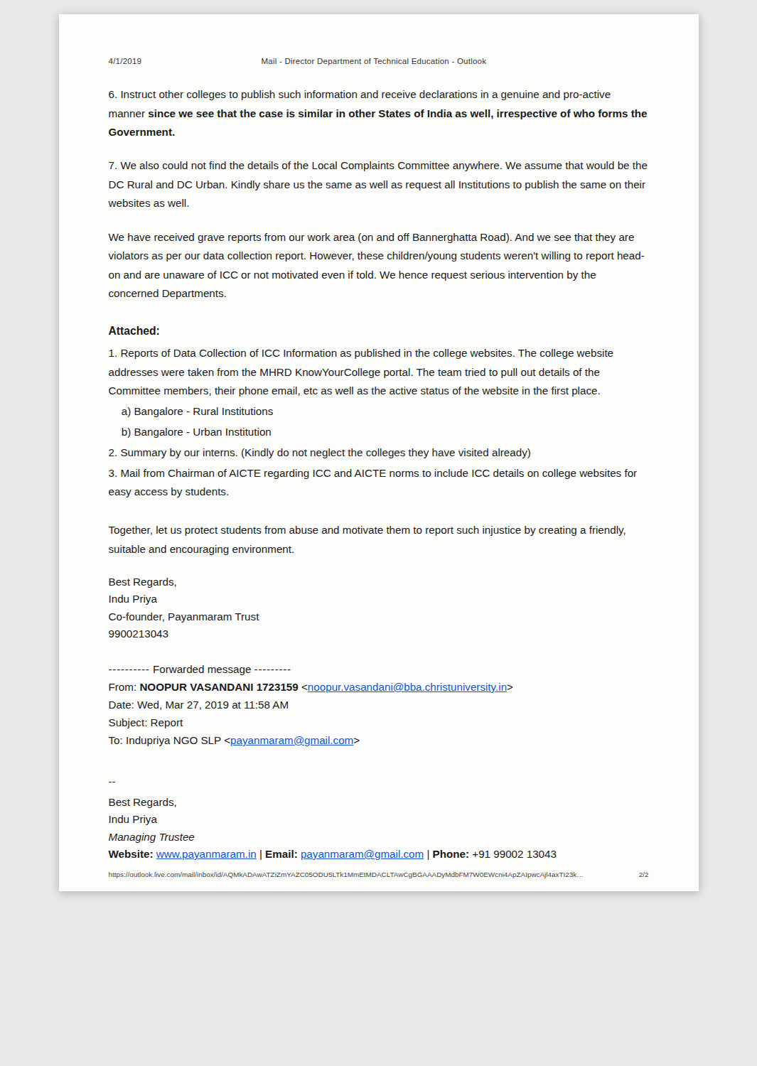4/1/2019
Mail - Director Department of Technical Education - Outlook
6. Instruct other colleges to publish such information and receive declarations in a genuine and pro-active manner since we see that the case is similar in other States of India as well, irrespective of who forms the Government.
7. We also could not find the details of the Local Complaints Committee anywhere. We assume that would be the DC Rural and DC Urban. Kindly share us the same as well as request all Institutions to publish the same on their websites as well.
We have received grave reports from our work area (on and off Bannerghatta Road). And we see that they are violators as per our data collection report. However, these children/young students weren't willing to report head-on and are unaware of ICC or not motivated even if told. We hence request serious intervention by the concerned Departments.
Attached:
1. Reports of Data Collection of ICC Information as published in the college websites. The college website addresses were taken from the MHRD KnowYourCollege portal. The team tried to pull out details of the Committee members, their phone email, etc as well as the active status of the website in the first place.
a) Bangalore - Rural Institutions
b) Bangalore - Urban Institution
2. Summary by our interns. (Kindly do not neglect the colleges they have visited already)
3. Mail from Chairman of AICTE regarding ICC and AICTE norms to include ICC details on college websites for easy access by students.
Together, let us protect students from abuse and motivate them to report such injustice by creating a friendly, suitable and encouraging environment.
Best Regards,
Indu Priya
Co-founder, Payanmaram Trust
9900213043
---------- Forwarded message ---------
From: NOOPUR VASANDANI 1723159 <noopur.vasandani@bba.christuniversity.in>
Date: Wed, Mar 27, 2019 at 11:58 AM
Subject: Report
To: Indupriya NGO SLP <payanmaram@gmail.com>
--
Best Regards,
Indu Priya
Managing Trustee
Website: www.payanmaram.in | Email: payanmaram@gmail.com | Phone: +91 99002 13043
https://outlook.live.com/mail/inbox/id/AQMkADAwATZiZmYAZC05ODU5LTk1MmEtMDACLTAwCgBGAAADyMdbFM7W0EWcni4ApZAIpwcAjl4axTI23k…
2/2